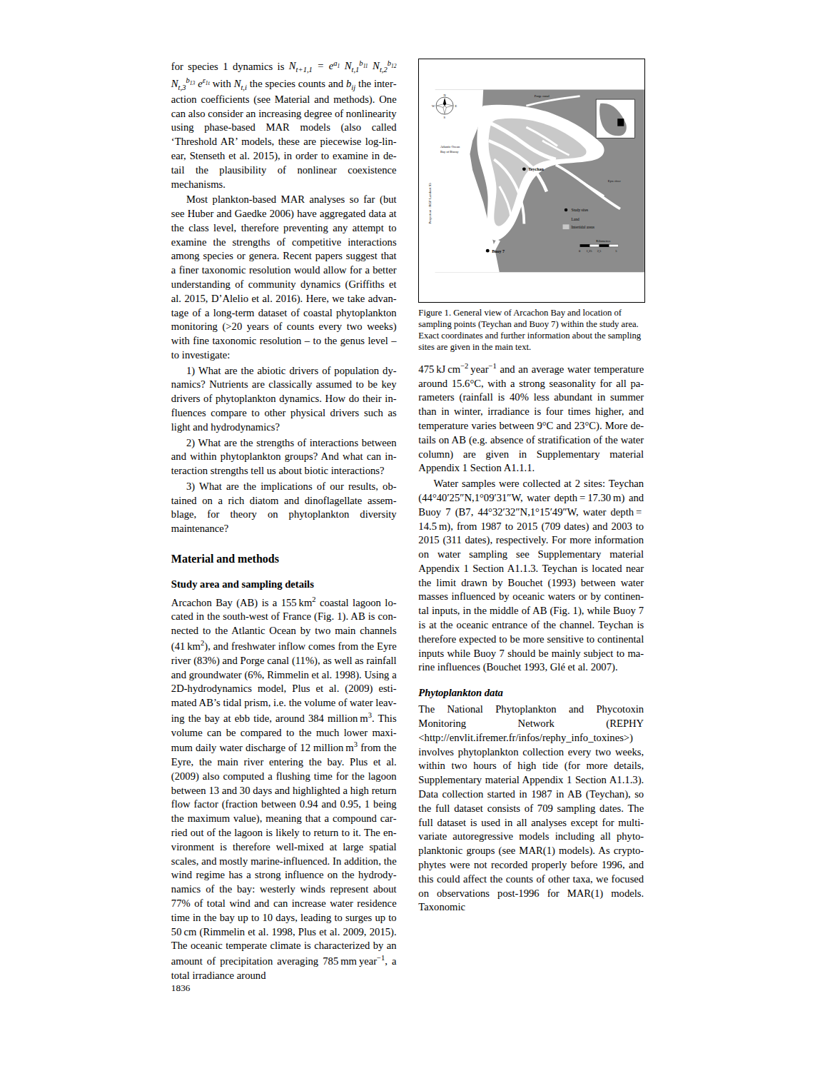for species 1 dynamics is Nt+1,1 = ea1 Nt,1b11 Nt,2b12 Nt,3b13 eε1t with Nt,i the species counts and bij the interaction coefficients (see Material and methods). One can also consider an increasing degree of nonlinearity using phase-based MAR models (also called ‘Threshold AR’ models, these are piecewise log-linear, Stenseth et al. 2015), in order to examine in detail the plausibility of nonlinear coexistence mechanisms.
Most plankton-based MAR analyses so far (but see Huber and Gaedke 2006) have aggregated data at the class level, therefore preventing any attempt to examine the strengths of competitive interactions among species or genera. Recent papers suggest that a finer taxonomic resolution would allow for a better understanding of community dynamics (Griffiths et al. 2015, D’Alelio et al. 2016). Here, we take advantage of a long-term dataset of coastal phytoplankton monitoring (>20 years of counts every two weeks) with fine taxonomic resolution – to the genus level – to investigate:
1) What are the abiotic drivers of population dynamics? Nutrients are classically assumed to be key drivers of phytoplankton dynamics. How do their influences compare to other physical drivers such as light and hydrodynamics?
2) What are the strengths of interactions between and within phytoplankton groups? And what can interaction strengths tell us about biotic interactions?
3) What are the implications of our results, obtained on a rich diatom and dinoflagellate assemblage, for theory on phytoplankton diversity maintenance?
Material and methods
Study area and sampling details
Arcachon Bay (AB) is a 155 km2 coastal lagoon located in the south-west of France (Fig. 1). AB is connected to the Atlantic Ocean by two main channels (41 km2), and freshwater inflow comes from the Eyre river (83%) and Porge canal (11%), as well as rainfall and groundwater (6%, Rimmelin et al. 1998). Using a 2D-hydrodynamics model, Plus et al. (2009) estimated AB’s tidal prism, i.e. the volume of water leaving the bay at ebb tide, around 384 million m3. This volume can be compared to the much lower maximum daily water discharge of 12 million m3 from the Eyre, the main river entering the bay. Plus et al. (2009) also computed a flushing time for the lagoon between 13 and 30 days and highlighted a high return flow factor (fraction between 0.94 and 0.95, 1 being the maximum value), meaning that a compound carried out of the lagoon is likely to return to it. The environment is therefore well-mixed at large spatial scales, and mostly marine-influenced. In addition, the wind regime has a strong influence on the hydrodynamics of the bay: westerly winds represent about 77% of total wind and can increase water residence time in the bay up to 10 days, leading to surges up to 50 cm (Rimmelin et al. 1998, Plus et al. 2009, 2015). The oceanic temperate climate is characterized by an amount of precipitation averaging 785 mm year−1, a total irradiance around
N S W E Porge canal Atlantic Ocean Bay of Biscay Eyre river Teychan Buoy 7 Study sites Land Intertidal areas 0 1,25 2,5 5 Kilometres Projection : RGF Lambert 93
Figure 1. General view of Arcachon Bay and location of sampling points (Teychan and Buoy 7) within the study area. Exact coordinates and further information about the sampling sites are given in the main text.
475 kJ cm−2 year−1 and an average water temperature around 15.6°C, with a strong seasonality for all parameters (rainfall is 40% less abundant in summer than in winter, irradiance is four times higher, and temperature varies between 9°C and 23°C). More details on AB (e.g. absence of stratification of the water column) are given in Supplementary material Appendix 1 Section A1.1.1.
Water samples were collected at 2 sites: Teychan (44°40′25″N,1°09′31″W, water depth = 17.30 m) and Buoy 7 (B7, 44°32′32″N,1°15′49″W, water depth = 14.5 m), from 1987 to 2015 (709 dates) and 2003 to 2015 (311 dates), respectively. For more information on water sampling see Supplementary material Appendix 1 Section A1.1.3. Teychan is located near the limit drawn by Bouchet (1993) between water masses influenced by oceanic waters or by continental inputs, in the middle of AB (Fig. 1), while Buoy 7 is at the oceanic entrance of the channel. Teychan is therefore expected to be more sensitive to continental inputs while Buoy 7 should be mainly subject to marine influences (Bouchet 1993, Glé et al. 2007).
Phytoplankton data
The National Phytoplankton and Phycotoxin Monitoring Network (REPHY <http://envlit.ifremer.fr/infos/rephy_info_toxines>) involves phytoplankton collection every two weeks, within two hours of high tide (for more details, Supplementary material Appendix 1 Section A1.1.3). Data collection started in 1987 in AB (Teychan), so the full dataset consists of 709 sampling dates. The full dataset is used in all analyses except for multivariate autoregressive models including all phytoplanktonic groups (see MAR(1) models). As cryptophytes were not recorded properly before 1996, and this could affect the counts of other taxa, we focused on observations post-1996 for MAR(1) models. Taxonomic
1836